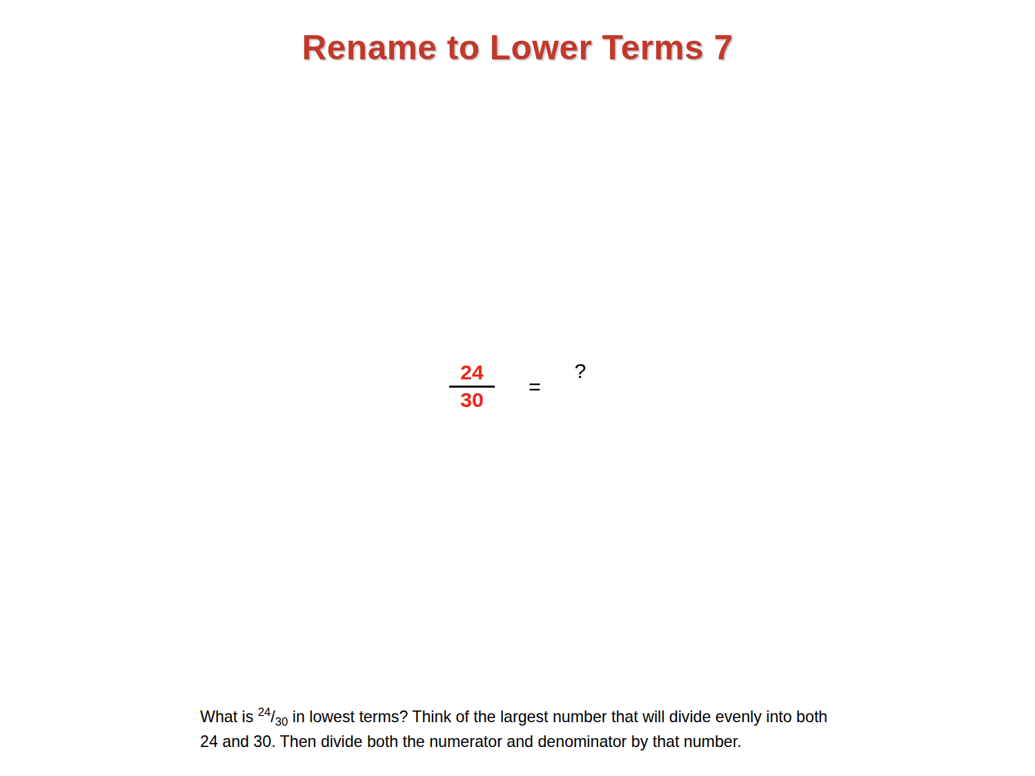Rename to Lower Terms 7
24 30 = ?
What is 24/30 in lowest terms? Think of the largest number that will divide evenly into both 24 and 30. Then divide both the numerator and denominator by that number.